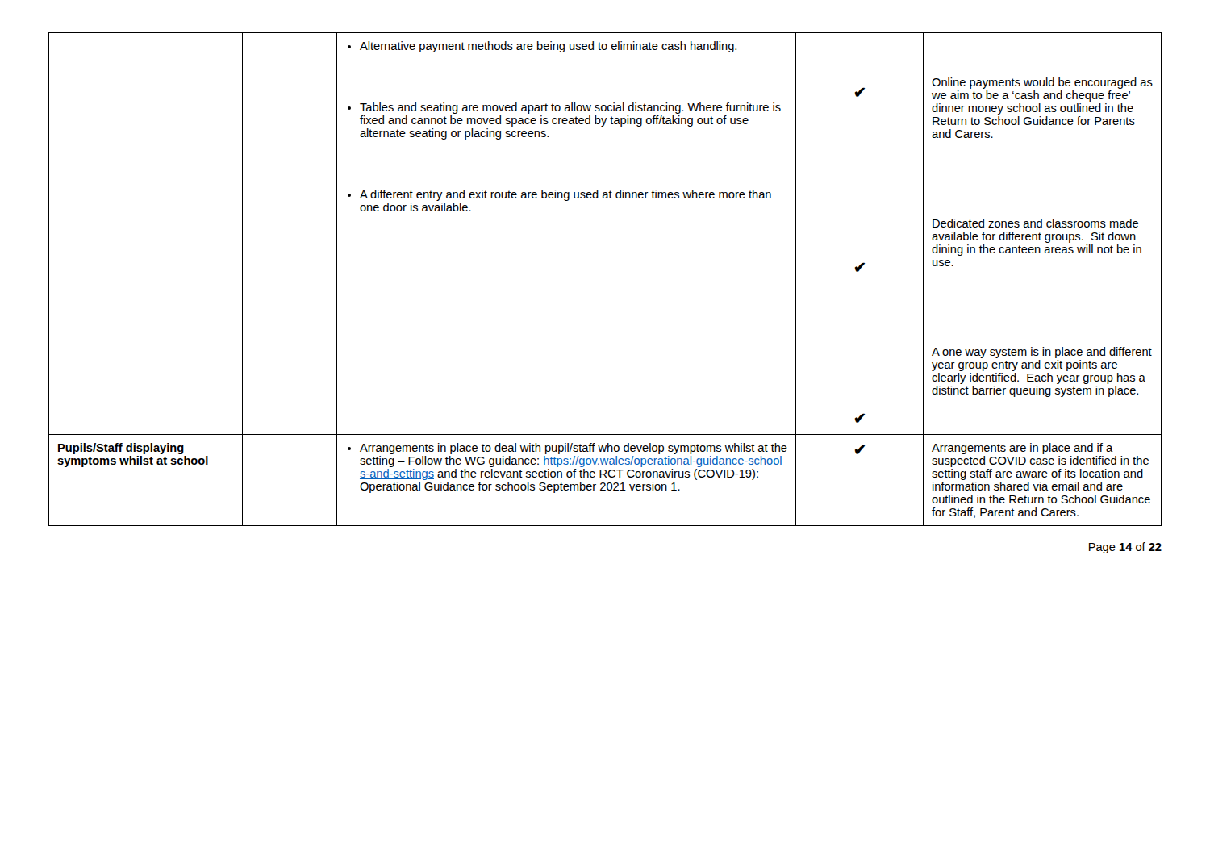| | | Alternative payment methods are being used to eliminate cash handling. Tables and seating are moved apart to allow social distancing. Where furniture is fixed and cannot be moved space is created by taping off/taking out of use alternate seating or placing screens. A different entry and exit route are being used at dinner times where more than one door is available. | ✔ ✔ ✔ | Online payments would be encouraged as we aim to be a ‘cash and cheque free’ dinner money school as outlined in the Return to School Guidance for Parents and Carers. Dedicated zones and classrooms made available for different groups. Sit down dining in the canteen areas will not be in use. A one way system is in place and different year group entry and exit points are clearly identified. Each year group has a distinct barrier queuing system in place. |
| Pupils/Staff displaying symptoms whilst at school | | Arrangements in place to deal with pupil/staff who develop symptoms whilst at the setting – Follow the WG guidance: https://gov.wales/operational-guidance-schools-and-settings and the relevant section of the RCT Coronavirus (COVID-19): Operational Guidance for schools September 2021 version 1. | ✔ | Arrangements are in place and if a suspected COVID case is identified in the setting staff are aware of its location and information shared via email and are outlined in the Return to School Guidance for Staff, Parent and Carers. |
Page 14 of 22